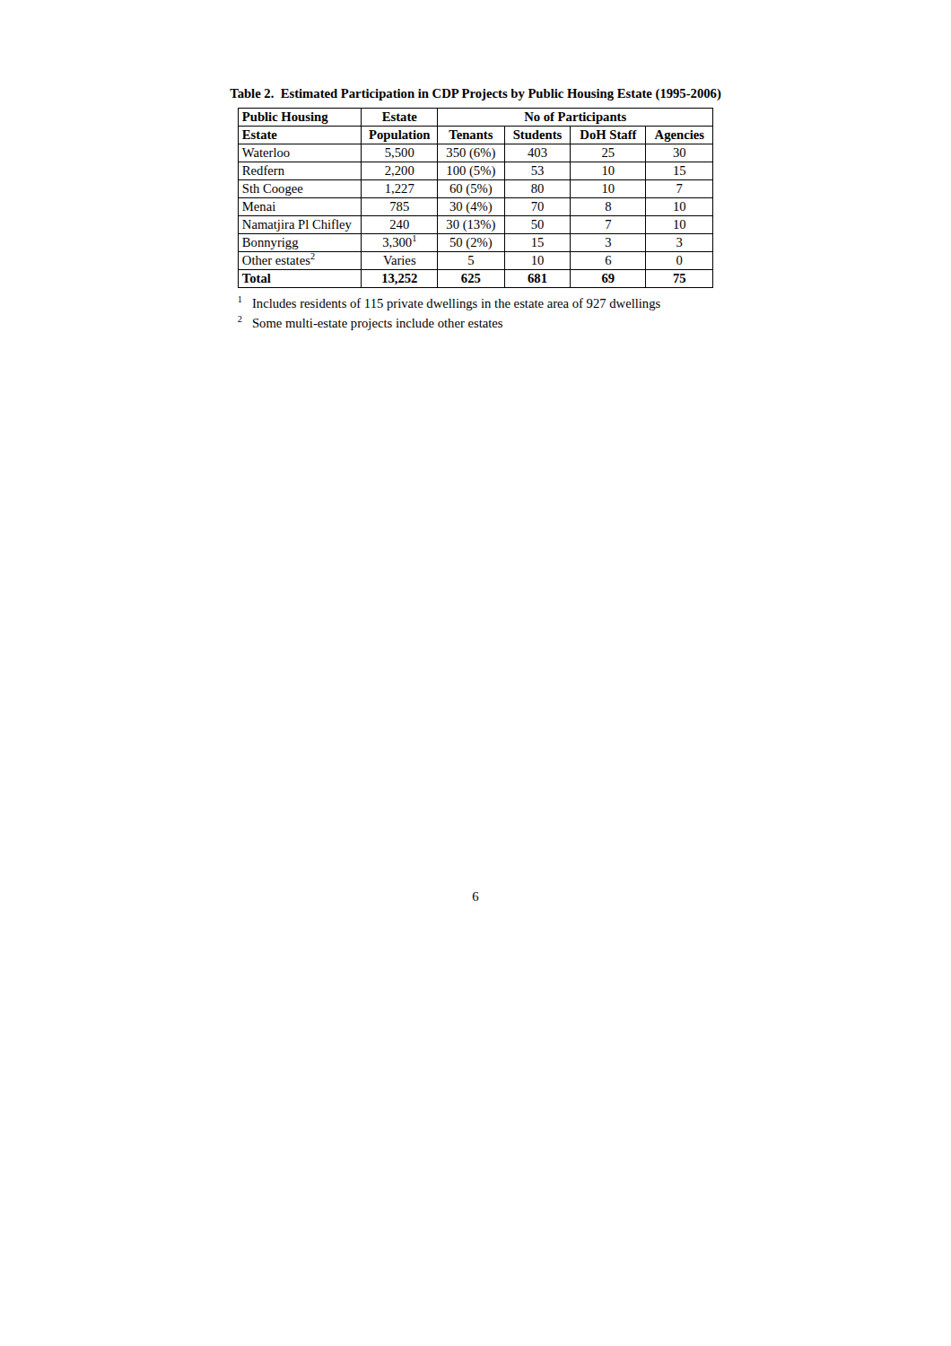Table 2. Estimated Participation in CDP Projects by Public Housing Estate (1995-2006)
| Public Housing | Estate | No of Participants |
| --- | --- | --- |
| Estate | Population | Tenants | Students | DoH Staff | Agencies |
| Waterloo | 5,500 | 350 (6%) | 403 | 25 | 30 |
| Redfern | 2,200 | 100 (5%) | 53 | 10 | 15 |
| Sth Coogee | 1,227 | 60 (5%) | 80 | 10 | 7 |
| Menai | 785 | 30 (4%) | 70 | 8 | 10 |
| Namatjira Pl Chifley | 240 | 30 (13%) | 50 | 7 | 10 |
| Bonnyrigg | 3,300 1 | 50 (2%) | 15 | 3 | 3 |
| Other estates 2 | Varies | 5 | 10 | 6 | 0 |
| Total | 13,252 | 625 | 681 | 69 | 75 |
1 Includes residents of 115 private dwellings in the estate area of 927 dwellings
2 Some multi-estate projects include other estates
6